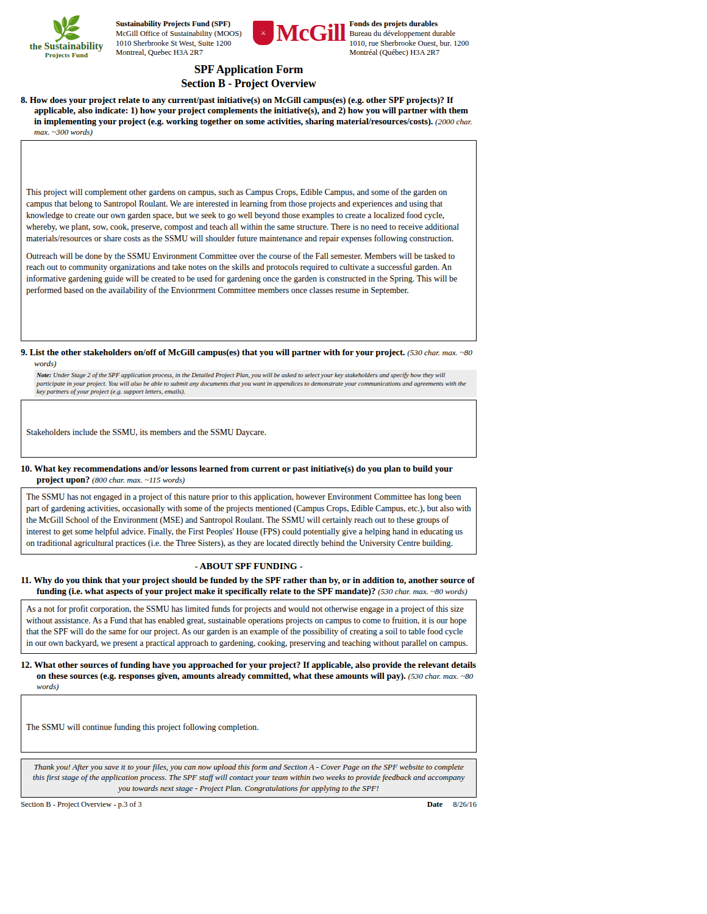🌿
the Sustainability Projects Fund
Sustainability Projects Fund (SPF)
McGill Office of Sustainability (MOOS)
1010 Sherbrooke St West, Suite 1200
Montreal, Quebec H3A 2R7
⚔McGill
Fonds des projets durables
Bureau du développement durable
1010, rue Sherbrooke Ouest, bur. 1200
Montréal (Québec) H3A 2R7
SPF Application Form
Section B - Project Overview
8. How does your project relate to any current/past initiative(s) on McGill campus(es) (e.g. other SPF projects)? If applicable, also indicate: 1) how your project complements the initiative(s), and 2) how you will partner with them in implementing your project (e.g. working together on some activities, sharing material/resources/costs). (2000 char. max. ~300 words)
This project will complement other gardens on campus, such as Campus Crops, Edible Campus, and some of the garden on campus that belong to Santropol Roulant. We are interested in learning from those projects and experiences and using that knowledge to create our own garden space, but we seek to go well beyond those examples to create a localized food cycle, whereby, we plant, sow, cook, preserve, compost and teach all within the same structure. There is no need to receive additional materials/resources or share costs as the SSMU will shoulder future maintenance and repair expenses following construction.
Outreach will be done by the SSMU Environment Committee over the course of the Fall semester. Members will be tasked to reach out to community organizations and take notes on the skills and protocols required to cultivate a successful garden. An informative gardening guide will be created to be used for gardening once the garden is constructed in the Spring. This will be performed based on the availability of the Envionrment Committee members once classes resume in September.
9. List the other stakeholders on/off of McGill campus(es) that you will partner with for your project. (530 char. max. ~80 words)
Note: Under Stage 2 of the SPF application process, in the Detailed Project Plan, you will be asked to select your key stakeholders and specify how they will participate in your project. You will also be able to submit any documents that you want in appendices to demonstrate your communications and agreements with the key partners of your project (e.g. support letters, emails).
Stakeholders include the SSMU, its members and the SSMU Daycare.
10. What key recommendations and/or lessons learned from current or past initiative(s) do you plan to build your project upon? (800 char. max. ~115 words)
The SSMU has not engaged in a project of this nature prior to this application, however Environment Committee has long been part of gardening activities, occasionally with some of the projects mentioned (Campus Crops, Edible Campus, etc.), but also with the McGill School of the Environment (MSE) and Santropol Roulant. The SSMU will certainly reach out to these groups of interest to get some helpful advice. Finally, the First Peoples' House (FPS) could potentially give a helping hand in educating us on traditional agricultural practices (i.e. the Three Sisters), as they are located directly behind the University Centre building.
- ABOUT SPF FUNDING -
11. Why do you think that your project should be funded by the SPF rather than by, or in addition to, another source of funding (i.e. what aspects of your project make it specifically relate to the SPF mandate)? (530 char. max. ~80 words)
As a not for profit corporation, the SSMU has limited funds for projects and would not otherwise engage in a project of this size without assistance. As a Fund that has enabled great, sustainable operations projects on campus to come to fruition, it is our hope that the SPF will do the same for our project. As our garden is an example of the possibility of creating a soil to table food cycle in our own backyard, we present a practical approach to gardening, cooking, preserving and teaching without parallel on campus.
12. What other sources of funding have you approached for your project? If applicable, also provide the relevant details on these sources (e.g. responses given, amounts already committed, what these amounts will pay). (530 char. max. ~80 words)
The SSMU will continue funding this project following completion.
Thank you! After you save it to your files, you can now upload this form and Section A - Cover Page on the SPF website to complete this first stage of the application process. The SPF staff will contact your team within two weeks to provide feedback and accompany you towards next stage - Project Plan. Congratulations for applying to the SPF!
Section B - Project Overview - p.3 of 3
Date 8/26/16